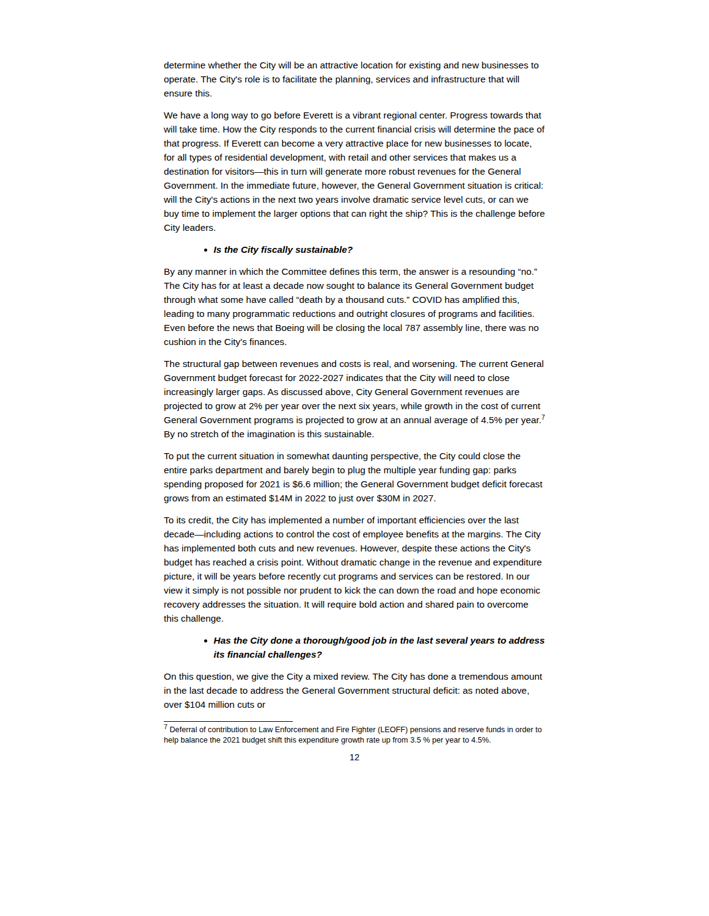determine whether the City will be an attractive location for existing and new businesses to operate. The City's role is to facilitate the planning, services and infrastructure that will ensure this.
We have a long way to go before Everett is a vibrant regional center. Progress towards that will take time. How the City responds to the current financial crisis will determine the pace of that progress. If Everett can become a very attractive place for new businesses to locate, for all types of residential development, with retail and other services that makes us a destination for visitors—this in turn will generate more robust revenues for the General Government. In the immediate future, however, the General Government situation is critical: will the City's actions in the next two years involve dramatic service level cuts, or can we buy time to implement the larger options that can right the ship? This is the challenge before City leaders.
Is the City fiscally sustainable?
By any manner in which the Committee defines this term, the answer is a resounding “no.” The City has for at least a decade now sought to balance its General Government budget through what some have called “death by a thousand cuts.” COVID has amplified this, leading to many programmatic reductions and outright closures of programs and facilities. Even before the news that Boeing will be closing the local 787 assembly line, there was no cushion in the City's finances.
The structural gap between revenues and costs is real, and worsening. The current General Government budget forecast for 2022-2027 indicates that the City will need to close increasingly larger gaps. As discussed above, City General Government revenues are projected to grow at 2% per year over the next six years, while growth in the cost of current General Government programs is projected to grow at an annual average of 4.5% per year.7 By no stretch of the imagination is this sustainable.
To put the current situation in somewhat daunting perspective, the City could close the entire parks department and barely begin to plug the multiple year funding gap: parks spending proposed for 2021 is $6.6 million; the General Government budget deficit forecast grows from an estimated $14M in 2022 to just over $30M in 2027.
To its credit, the City has implemented a number of important efficiencies over the last decade—including actions to control the cost of employee benefits at the margins. The City has implemented both cuts and new revenues. However, despite these actions the City's budget has reached a crisis point. Without dramatic change in the revenue and expenditure picture, it will be years before recently cut programs and services can be restored. In our view it simply is not possible nor prudent to kick the can down the road and hope economic recovery addresses the situation. It will require bold action and shared pain to overcome this challenge.
Has the City done a thorough/good job in the last several years to address its financial challenges?
On this question, we give the City a mixed review. The City has done a tremendous amount in the last decade to address the General Government structural deficit: as noted above, over $104 million cuts or
7 Deferral of contribution to Law Enforcement and Fire Fighter (LEOFF) pensions and reserve funds in order to help balance the 2021 budget shift this expenditure growth rate up from 3.5 % per year to 4.5%.
12